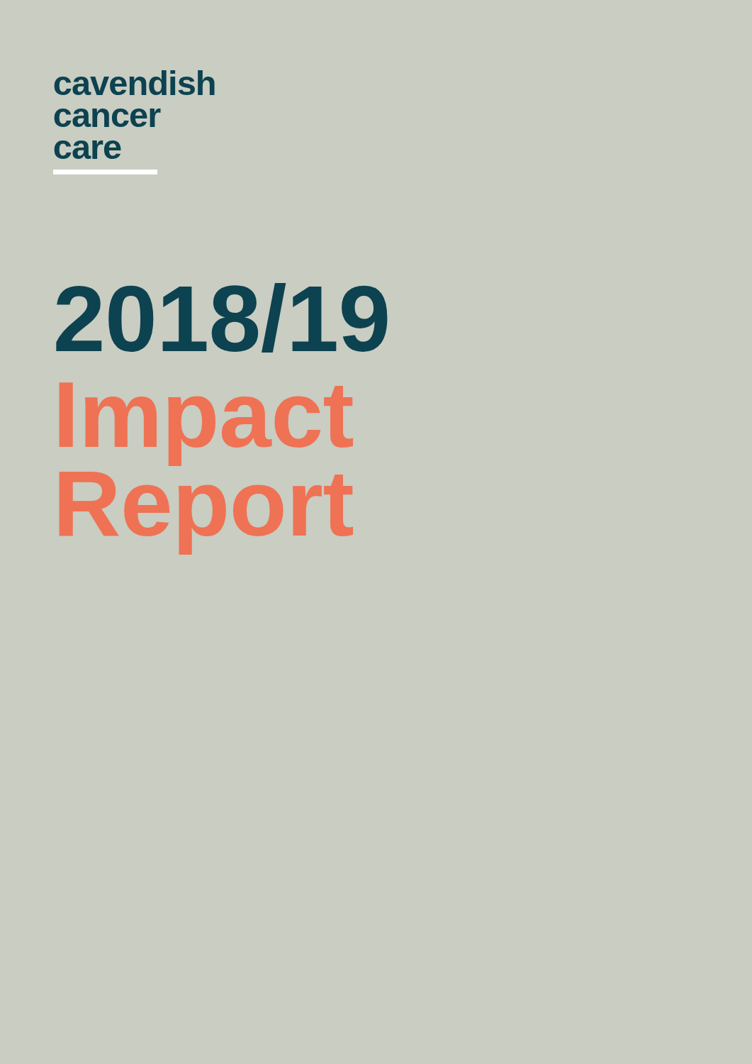cavendish cancer care
2018/19 Impact Report